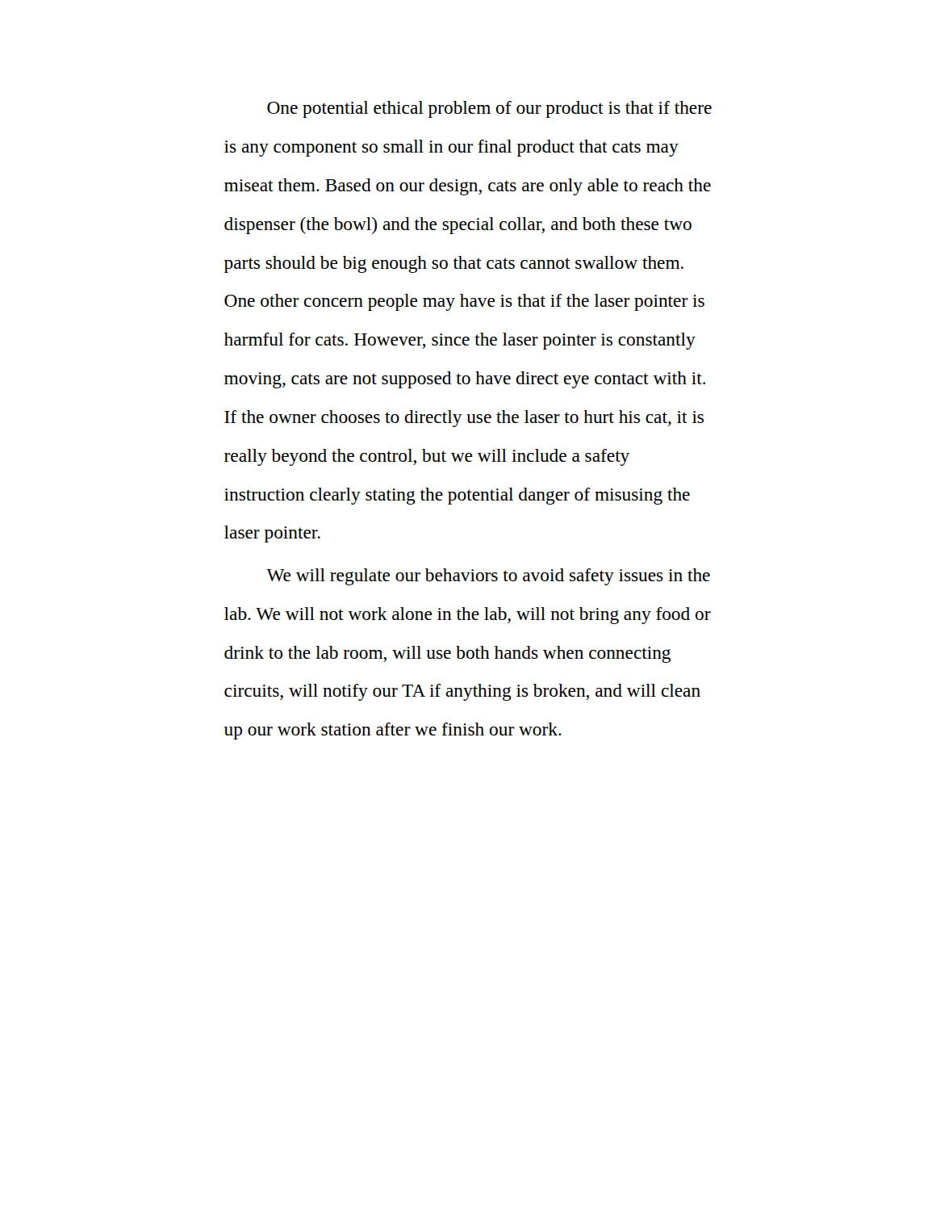One potential ethical problem of our product is that if there is any component so small in our final product that cats may miseat them. Based on our design, cats are only able to reach the dispenser (the bowl) and the special collar, and both these two parts should be big enough so that cats cannot swallow them. One other concern people may have is that if the laser pointer is harmful for cats. However, since the laser pointer is constantly moving, cats are not supposed to have direct eye contact with it. If the owner chooses to directly use the laser to hurt his cat, it is really beyond the control, but we will include a safety instruction clearly stating the potential danger of misusing the laser pointer.
We will regulate our behaviors to avoid safety issues in the lab. We will not work alone in the lab, will not bring any food or drink to the lab room, will use both hands when connecting circuits, will notify our TA if anything is broken, and will clean up our work station after we finish our work.